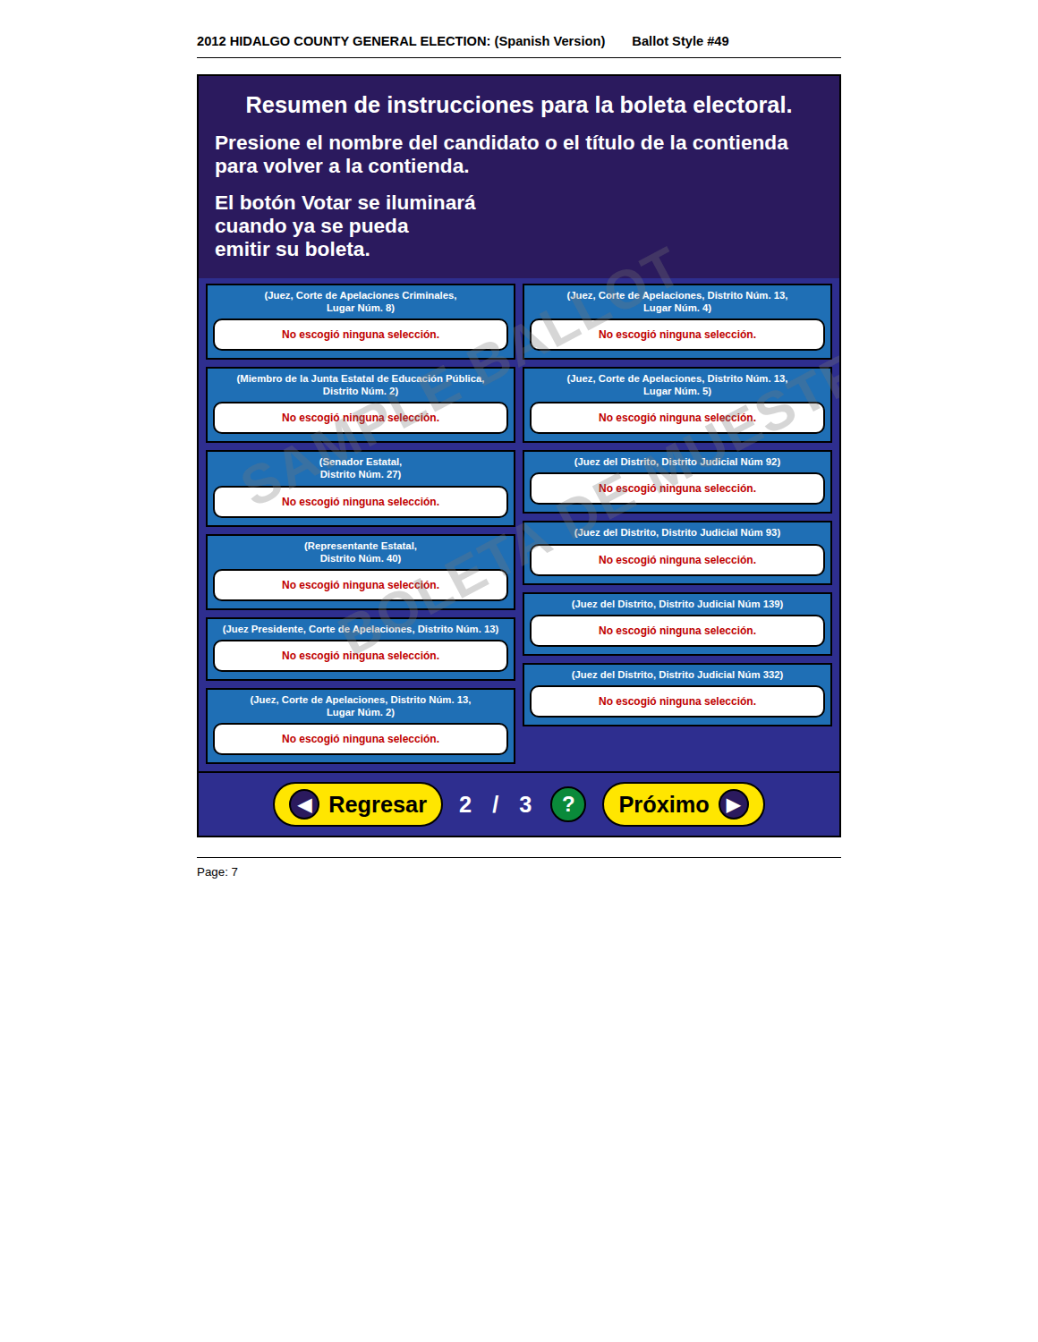2012 HIDALGO COUNTY GENERAL ELECTION: (Spanish Version)Ballot Style #49
Resumen de instrucciones para la boleta electoral.
Presione el nombre del candidato o el título de la contienda para volver a la contienda.
El botón Votar se iluminará
cuando ya se pueda
emitir su boleta.
(Juez, Corte de Apelaciones Criminales,
Lugar Núm. 8)
No escogió ninguna selección.
(Miembro de la Junta Estatal de Educación Pública,
Distrito Núm. 2)
No escogió ninguna selección.
(Senador Estatal,
Distrito Núm. 27)
No escogió ninguna selección.
(Representante Estatal,
Distrito Núm. 40)
No escogió ninguna selección.
(Juez Presidente, Corte de Apelaciones, Distrito Núm. 13)
No escogió ninguna selección.
(Juez, Corte de Apelaciones, Distrito Núm. 13,
Lugar Núm. 2)
No escogió ninguna selección.
(Juez, Corte de Apelaciones, Distrito Núm. 13,
Lugar Núm. 4)
No escogió ninguna selección.
(Juez, Corte de Apelaciones, Distrito Núm. 13,
Lugar Núm. 5)
No escogió ninguna selección.
(Juez del Distrito, Distrito Judicial Núm 92)
No escogió ninguna selección.
(Juez del Distrito, Distrito Judicial Núm 93)
No escogió ninguna selección.
(Juez del Distrito, Distrito Judicial Núm 139)
No escogió ninguna selección.
(Juez del Distrito, Distrito Judicial Núm 332)
No escogió ninguna selección.
◀Regresar
2 / 3
?
Próximo▶
SAMPLE BALLOT BOLETA DE MUESTRA
Page: 7